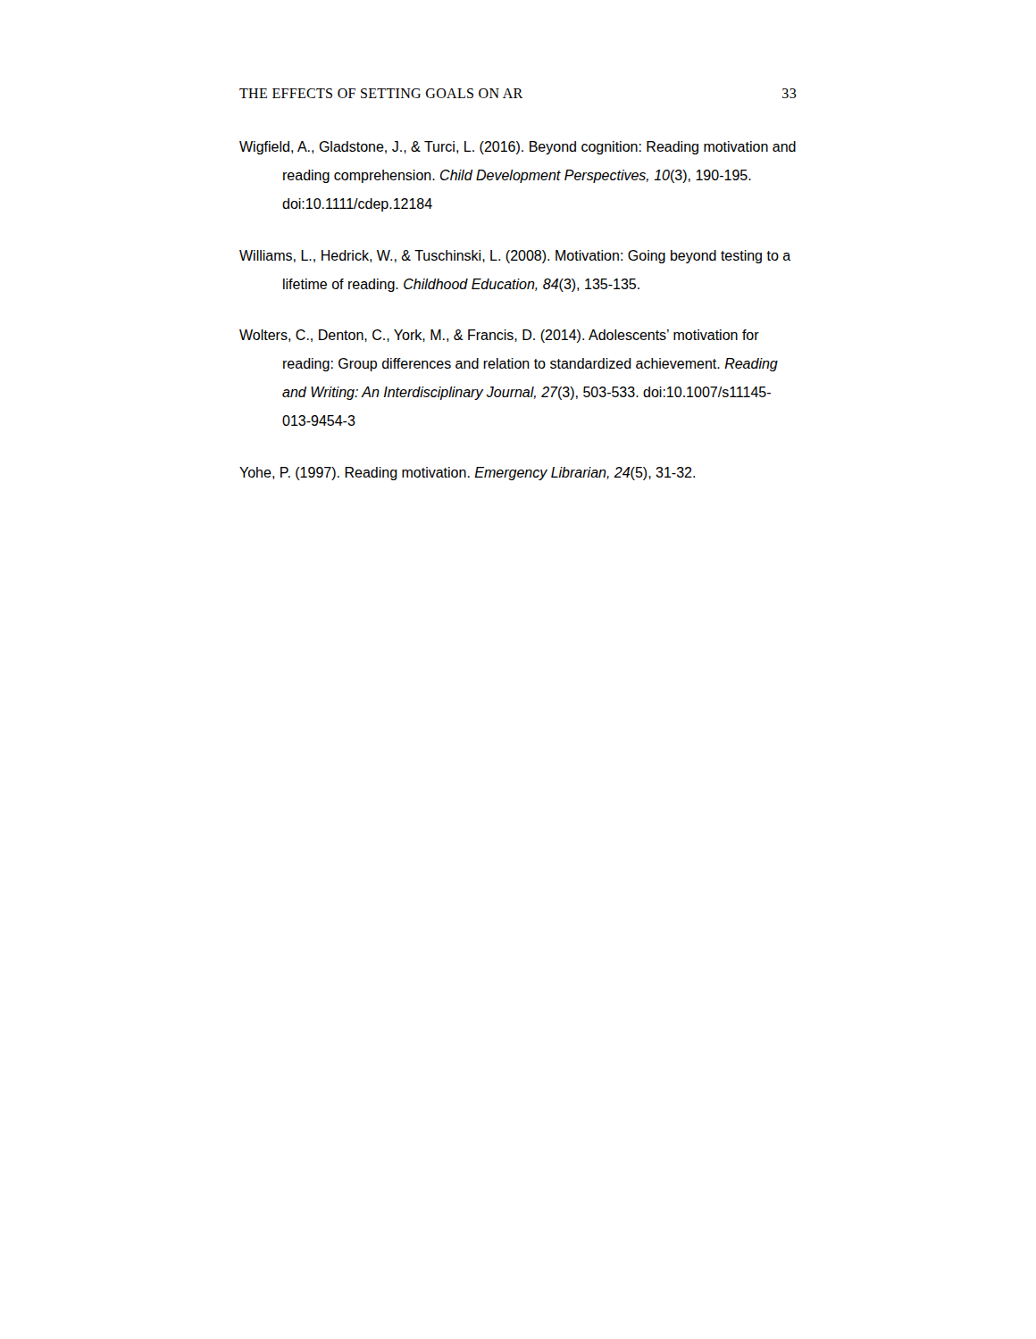The Effects of Setting Goals on AR 33
Wigfield, A., Gladstone, J., & Turci, L. (2016). Beyond cognition: Reading motivation and reading comprehension. Child Development Perspectives, 10(3), 190-195. doi:10.1111/cdep.12184
Williams, L., Hedrick, W., & Tuschinski, L. (2008). Motivation: Going beyond testing to a lifetime of reading. Childhood Education, 84(3), 135-135.
Wolters, C., Denton, C., York, M., & Francis, D. (2014). Adolescents’ motivation for reading: Group differences and relation to standardized achievement. Reading and Writing: An Interdisciplinary Journal, 27(3), 503-533. doi:10.1007/s11145-013-9454-3
Yohe, P. (1997). Reading motivation. Emergency Librarian, 24(5), 31-32.